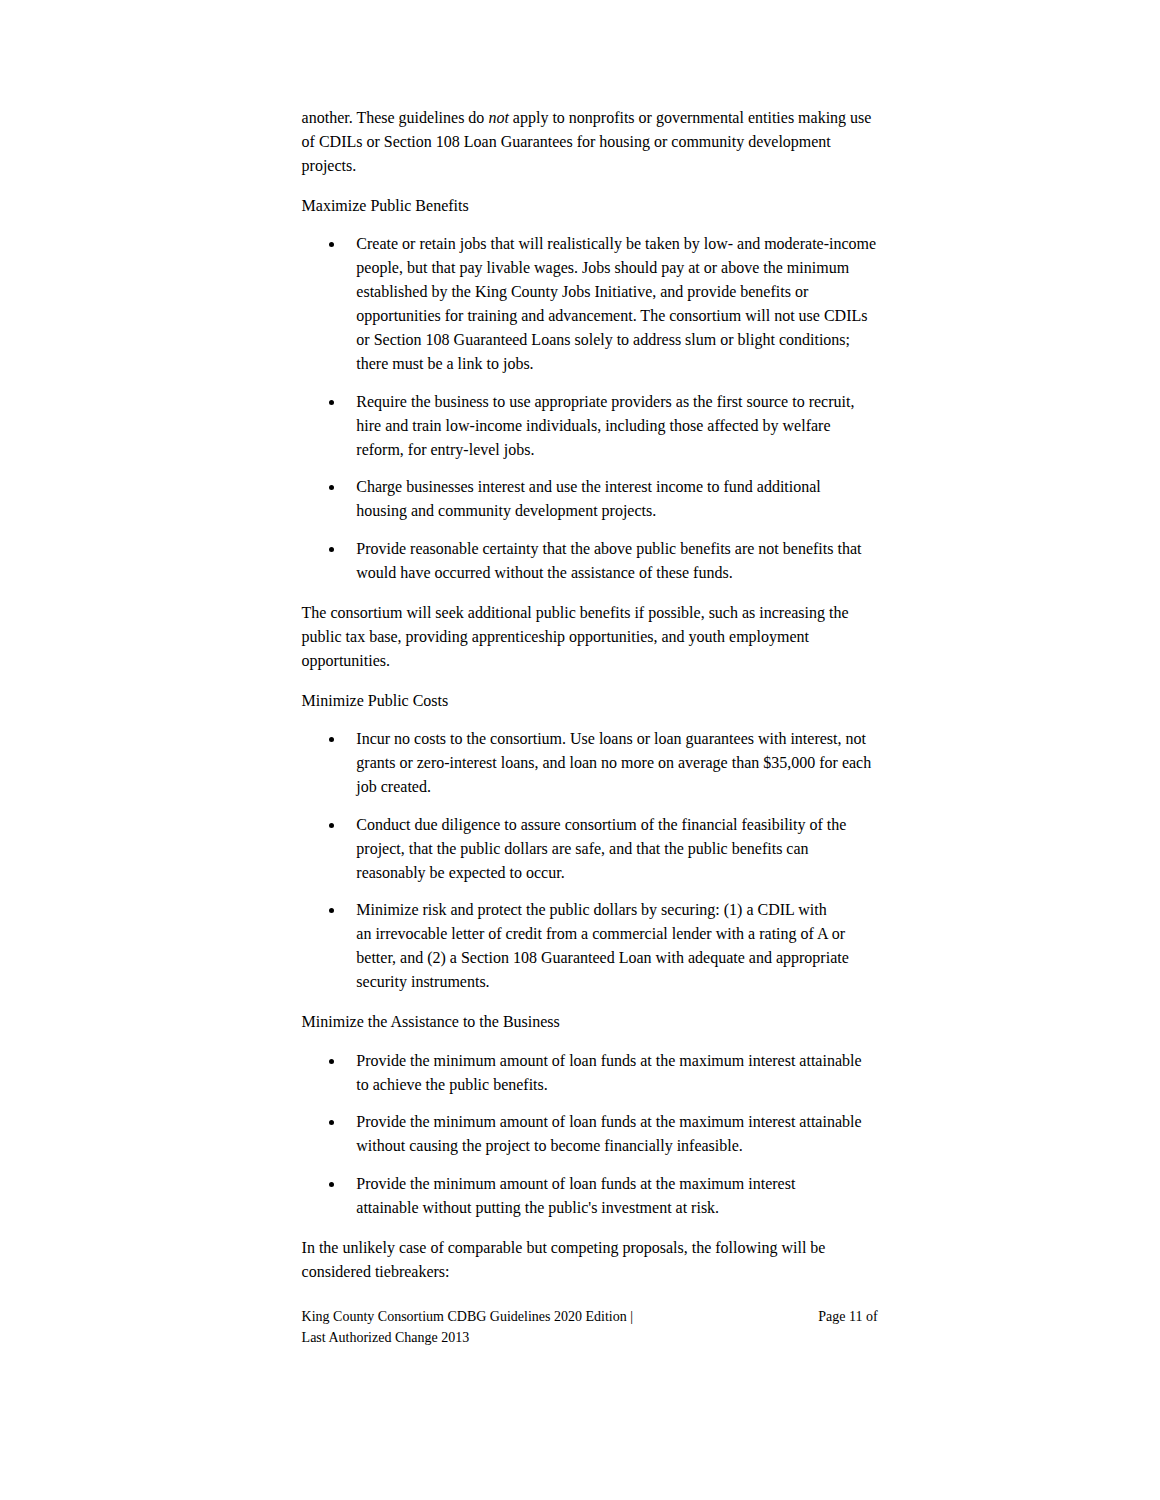another. These guidelines do not apply to nonprofits or governmental entities making use of CDILs or Section 108 Loan Guarantees for housing or community development projects.
Maximize Public Benefits
Create or retain jobs that will realistically be taken by low- and moderate-income people, but that pay livable wages. Jobs should pay at or above the minimum established by the King County Jobs Initiative, and provide benefits or opportunities for training and advancement. The consortium will not use CDILs or Section 108 Guaranteed Loans solely to address slum or blight conditions; there must be a link to jobs.
Require the business to use appropriate providers as the first source to recruit, hire and train low-income individuals, including those affected by welfare reform, for entry-level jobs.
Charge businesses interest and use the interest income to fund additional housing and community development projects.
Provide reasonable certainty that the above public benefits are not benefits that would have occurred without the assistance of these funds.
The consortium will seek additional public benefits if possible, such as increasing the public tax base, providing apprenticeship opportunities, and youth employment opportunities.
Minimize Public Costs
Incur no costs to the consortium. Use loans or loan guarantees with interest, not grants or zero-interest loans, and loan no more on average than $35,000 for each job created.
Conduct due diligence to assure consortium of the financial feasibility of the project, that the public dollars are safe, and that the public benefits can reasonably be expected to occur.
Minimize risk and protect the public dollars by securing: (1) a CDIL with an irrevocable letter of credit from a commercial lender with a rating of A or better, and (2) a Section 108 Guaranteed Loan with adequate and appropriate security instruments.
Minimize the Assistance to the Business
Provide the minimum amount of loan funds at the maximum interest attainable to achieve the public benefits.
Provide the minimum amount of loan funds at the maximum interest attainable without causing the project to become financially infeasible.
Provide the minimum amount of loan funds at the maximum interest attainable without putting the public's investment at risk.
In the unlikely case of comparable but competing proposals, the following will be considered tiebreakers:
King County Consortium CDBG Guidelines 2020 Edition | Last Authorized Change 2013
Page 11 of